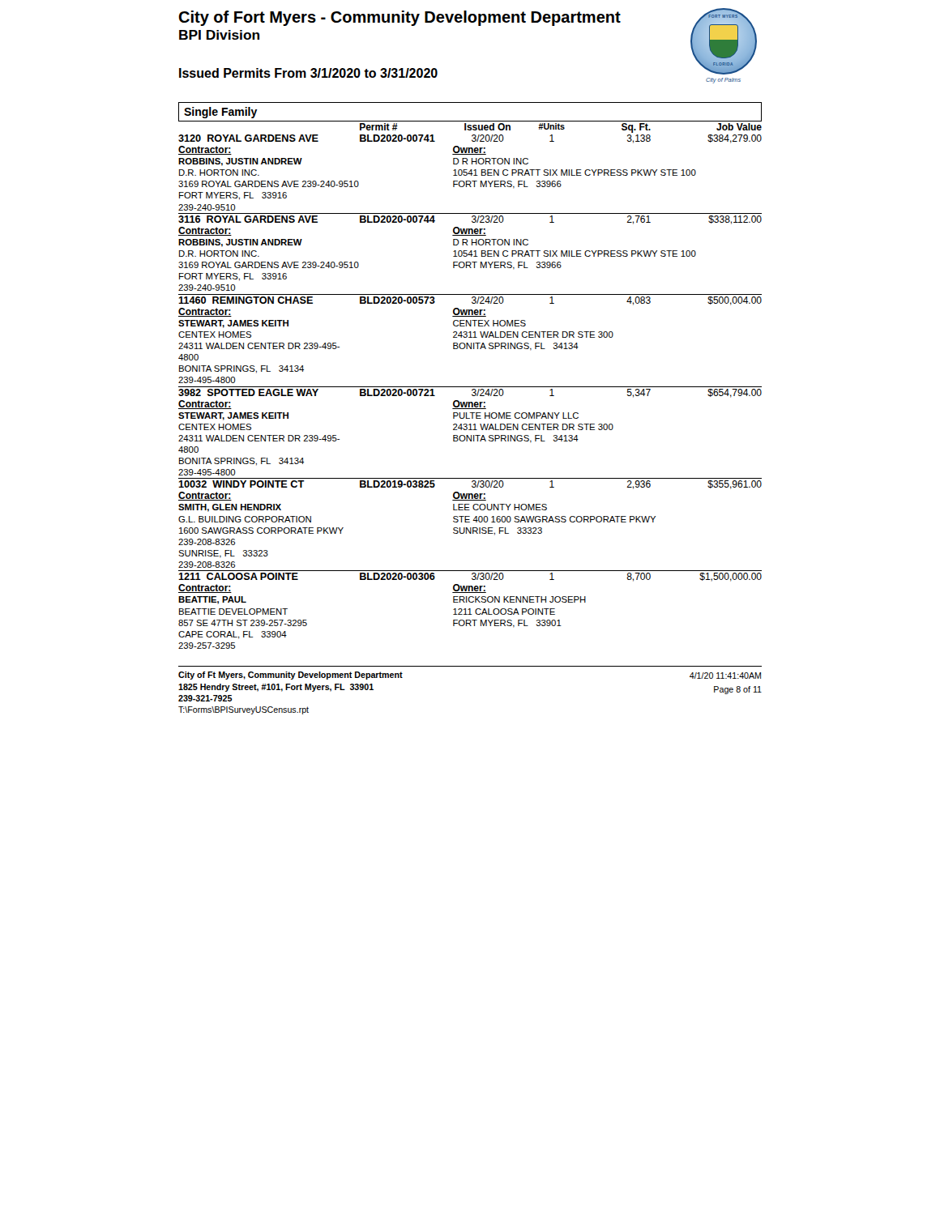City of Fort Myers - Community Development Department
BPI Division
Issued Permits From 3/1/2020 to 3/31/2020
City of Palms
Single Family
| | Permit # | Issued On | #Units | Sq. Ft. | Job Value |
| 3120 ROYAL GARDENS AVE | BLD2020-00741 | 3/20/20 | 1 | 3,138 | $384,279.00 |
| Contractor: | | Owner: |
| ROBBINS, JUSTIN ANDREW D.R. HORTON INC. 3169 ROYAL GARDENS AVE 239-240-9510 FORT MYERS, FL 33916 239-240-9510 | | D R HORTON INC 10541 BEN C PRATT SIX MILE CYPRESS PKWY STE 100 FORT MYERS, FL 33966 |
| 3116 ROYAL GARDENS AVE | BLD2020-00744 | 3/23/20 | 1 | 2,761 | $338,112.00 |
| Contractor: | | Owner: |
| ROBBINS, JUSTIN ANDREW D.R. HORTON INC. 3169 ROYAL GARDENS AVE 239-240-9510 FORT MYERS, FL 33916 239-240-9510 | | D R HORTON INC 10541 BEN C PRATT SIX MILE CYPRESS PKWY STE 100 FORT MYERS, FL 33966 |
| 11460 REMINGTON CHASE | BLD2020-00573 | 3/24/20 | 1 | 4,083 | $500,004.00 |
| Contractor: | | Owner: |
| STEWART, JAMES KEITH CENTEX HOMES 24311 WALDEN CENTER DR 239-495-4800 BONITA SPRINGS, FL 34134 239-495-4800 | | CENTEX HOMES 24311 WALDEN CENTER DR STE 300 BONITA SPRINGS, FL 34134 |
| 3982 SPOTTED EAGLE WAY | BLD2020-00721 | 3/24/20 | 1 | 5,347 | $654,794.00 |
| Contractor: | | Owner: |
| STEWART, JAMES KEITH CENTEX HOMES 24311 WALDEN CENTER DR 239-495-4800 BONITA SPRINGS, FL 34134 239-495-4800 | | PULTE HOME COMPANY LLC 24311 WALDEN CENTER DR STE 300 BONITA SPRINGS, FL 34134 |
| 10032 WINDY POINTE CT | BLD2019-03825 | 3/30/20 | 1 | 2,936 | $355,961.00 |
| Contractor: | | Owner: |
| SMITH, GLEN HENDRIX G.L. BUILDING CORPORATION 1600 SAWGRASS CORPORATE PKWY 239-208-8326 SUNRISE, FL 33323 239-208-8326 | | LEE COUNTY HOMES STE 400 1600 SAWGRASS CORPORATE PKWY SUNRISE, FL 33323 |
| 1211 CALOOSA POINTE | BLD2020-00306 | 3/30/20 | 1 | 8,700 | $1,500,000.00 |
| Contractor: | | Owner: |
| BEATTIE, PAUL BEATTIE DEVELOPMENT 857 SE 47TH ST 239-257-3295 CAPE CORAL, FL 33904 239-257-3295 | | ERICKSON KENNETH JOSEPH 1211 CALOOSA POINTE FORT MYERS, FL 33901 |
City of Ft Myers, Community Development Department
1825 Hendry Street, #101, Fort Myers, FL 33901
239-321-7925
T:\Forms\BPISurveyUSCensus.rpt
4/1/20 11:41:40AM
Page 8 of 11